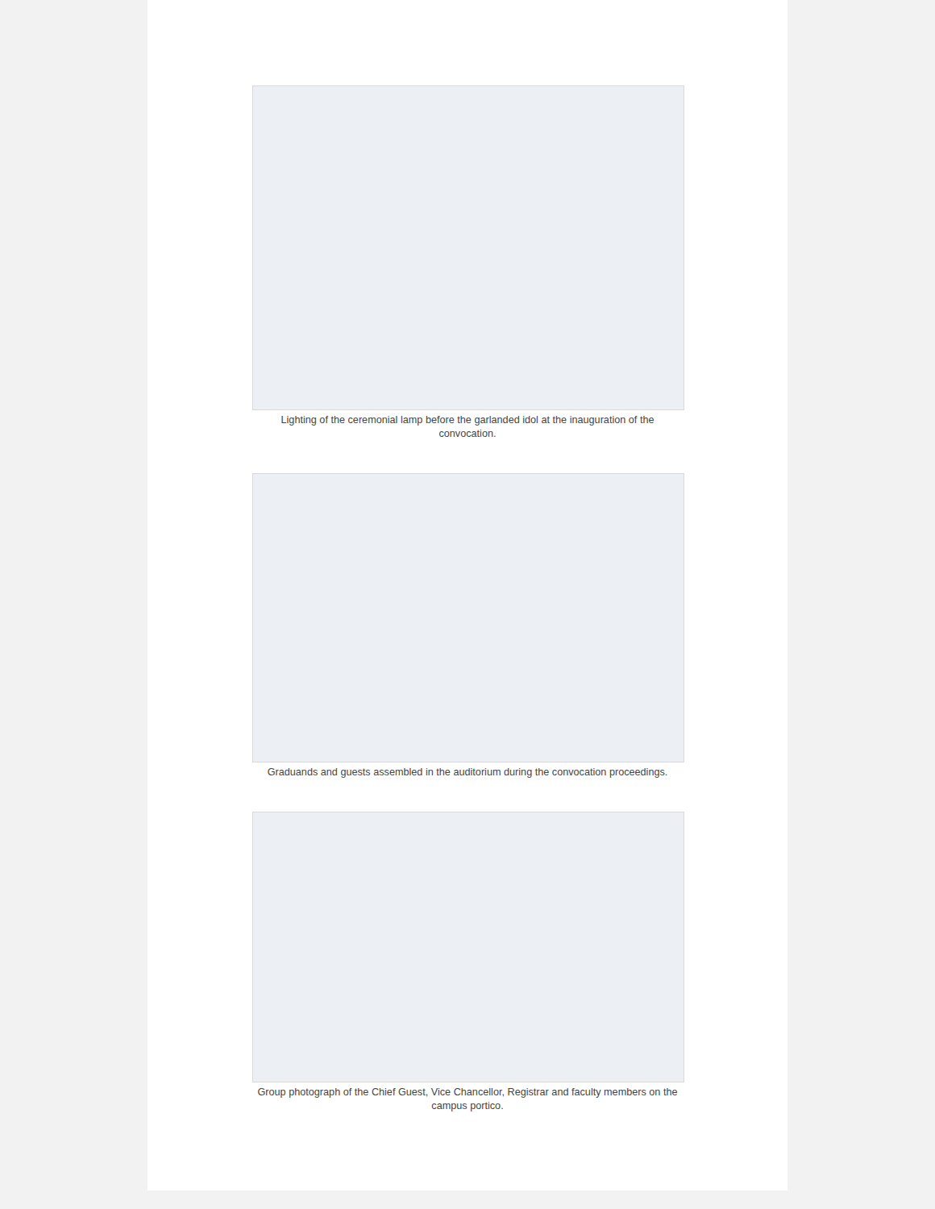Lighting of the ceremonial lamp before the garlanded idol at the inauguration of the convocation.
Graduands and guests assembled in the auditorium during the convocation proceedings.
Group photograph of the Chief Guest, Vice Chancellor, Registrar and faculty members on the campus portico.